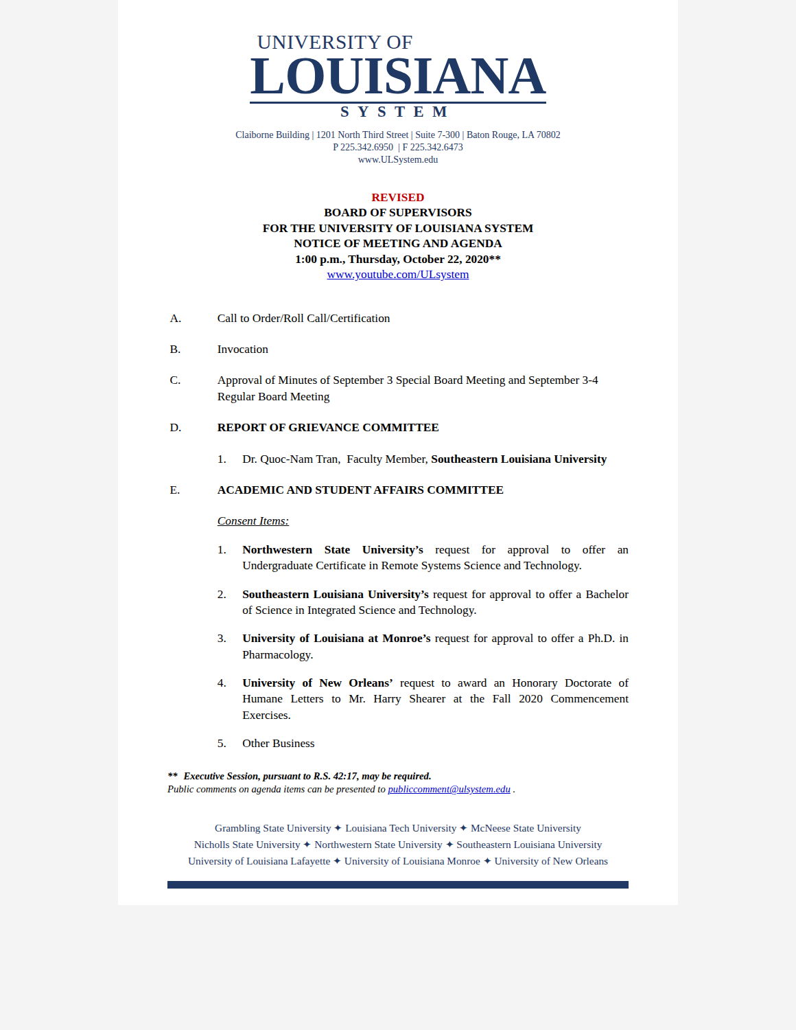UNIVERSITY OF LOUISIANA SYSTEM
Claiborne Building | 1201 North Third Street | Suite 7-300 | Baton Rouge, LA 70802
P 225.342.6950 | F 225.342.6473
www.ULSystem.edu
REVISED
BOARD OF SUPERVISORS
FOR THE UNIVERSITY OF LOUISIANA SYSTEM
NOTICE OF MEETING AND AGENDA
1:00 p.m., Thursday, October 22, 2020**
www.youtube.com/ULsystem
A.
Call to Order/Roll Call/Certification
B.
Invocation
C.
Approval of Minutes of September 3 Special Board Meeting and September 3-4 Regular Board Meeting
D.
REPORT OF GRIEVANCE COMMITTEE
1. Dr. Quoc-Nam Tran, Faculty Member, Southeastern Louisiana University
E.
ACADEMIC AND STUDENT AFFAIRS COMMITTEE
Consent Items:
1. Northwestern State University’s request for approval to offer an Undergraduate Certificate in Remote Systems Science and Technology.
2. Southeastern Louisiana University’s request for approval to offer a Bachelor of Science in Integrated Science and Technology.
3. University of Louisiana at Monroe’s request for approval to offer a Ph.D. in Pharmacology.
4. University of New Orleans’ request to award an Honorary Doctorate of Humane Letters to Mr. Harry Shearer at the Fall 2020 Commencement Exercises.
5. Other Business
**Executive Session, pursuant to R.S. 42:17, may be required.
Public comments on agenda items can be presented to publiccomment@ulsystem.edu .
Grambling State University ✦ Louisiana Tech University ✦ McNeese State University
Nicholls State University ✦ Northwestern State University ✦ Southeastern Louisiana University
University of Louisiana Lafayette ✦ University of Louisiana Monroe ✦ University of New Orleans